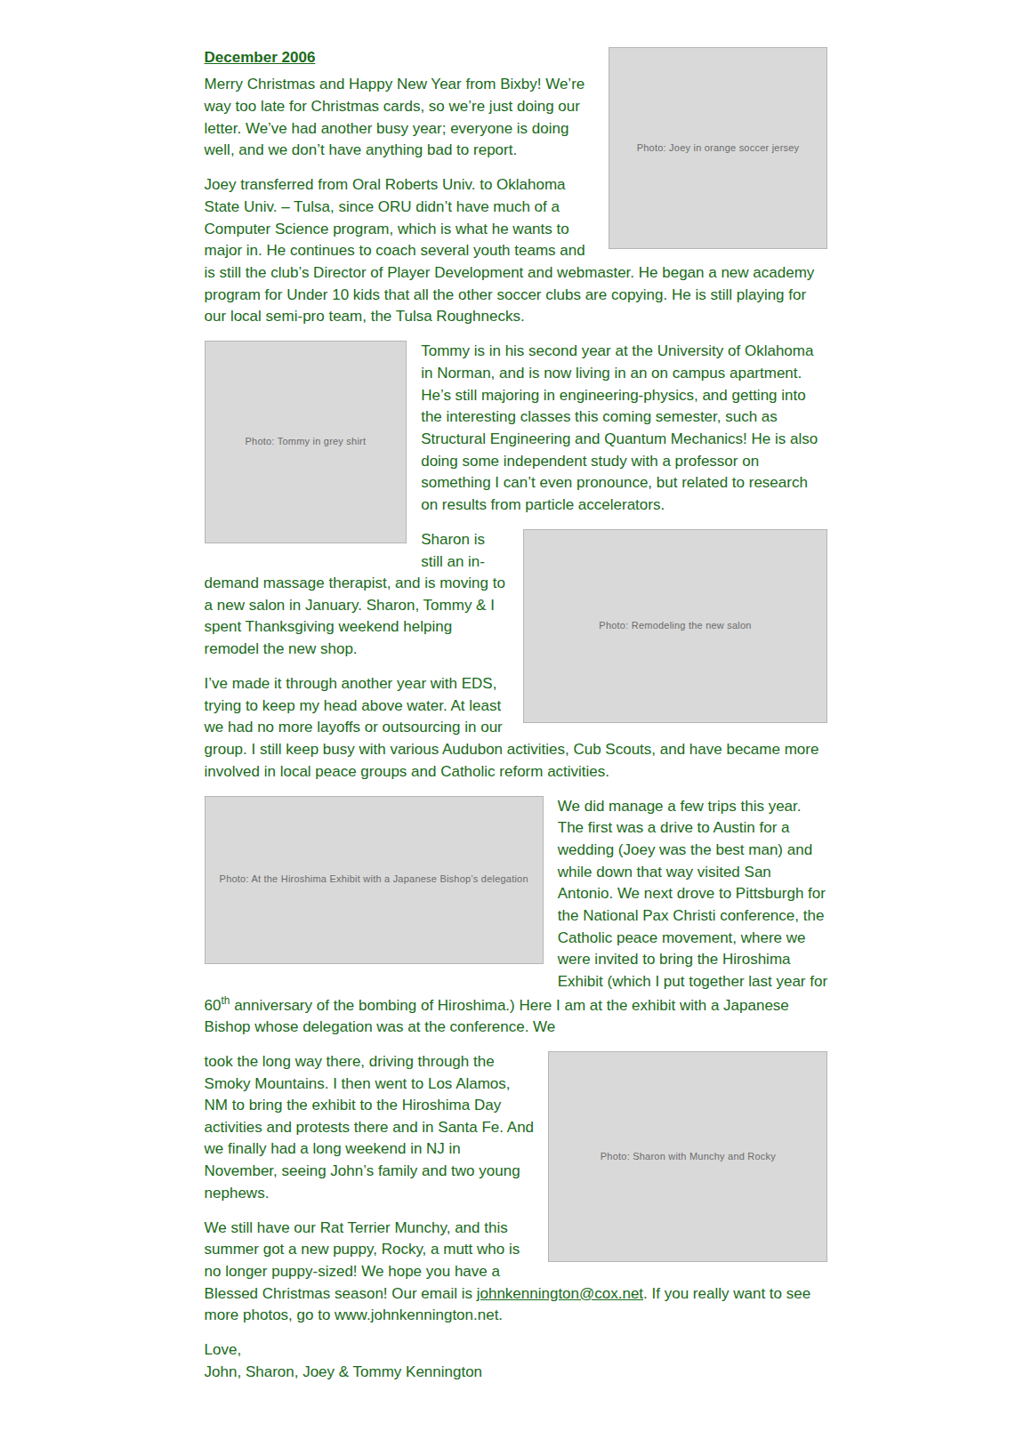Photo: Joey in orange soccer jersey
December 2006
Merry Christmas and Happy New Year from Bixby! We’re way too late for Christmas cards, so we’re just doing our letter. We’ve had another busy year; everyone is doing well, and we don’t have anything bad to report.
Joey transferred from Oral Roberts Univ. to Oklahoma State Univ. – Tulsa, since ORU didn’t have much of a Computer Science program, which is what he wants to major in. He continues to coach several youth teams and is still the club’s Director of Player Development and webmaster. He began a new academy program for Under 10 kids that all the other soccer clubs are copying. He is still playing for our local semi-pro team, the Tulsa Roughnecks.
Photo: Tommy in grey shirt
Tommy is in his second year at the University of Oklahoma in Norman, and is now living in an on campus apartment. He’s still majoring in engineering-physics, and getting into the interesting classes this coming semester, such as Structural Engineering and Quantum Mechanics! He is also doing some independent study with a professor on something I can’t even pronounce, but related to research on results from particle accelerators.
Photo: Remodeling the new salon
Sharon is still an in-demand massage therapist, and is moving to a new salon in January. Sharon, Tommy & I spent Thanksgiving weekend helping remodel the new shop.
I’ve made it through another year with EDS, trying to keep my head above water. At least we had no more layoffs or outsourcing in our group. I still keep busy with various Audubon activities, Cub Scouts, and have became more involved in local peace groups and Catholic reform activities.
Photo: At the Hiroshima Exhibit with a Japanese Bishop’s delegation
We did manage a few trips this year. The first was a drive to Austin for a wedding (Joey was the best man) and while down that way visited San Antonio. We next drove to Pittsburgh for the National Pax Christi conference, the Catholic peace movement, where we were invited to bring the Hiroshima Exhibit (which I put together last year for 60th anniversary of the bombing of Hiroshima.) Here I am at the exhibit with a Japanese Bishop whose delegation was at the conference. We
Photo: Sharon with Munchy and Rocky
took the long way there, driving through the Smoky Mountains. I then went to Los Alamos, NM to bring the exhibit to the Hiroshima Day activities and protests there and in Santa Fe. And we finally had a long weekend in NJ in November, seeing John’s family and two young nephews.
We still have our Rat Terrier Munchy, and this summer got a new puppy, Rocky, a mutt who is no longer puppy-sized! We hope you have a Blessed Christmas season! Our email is johnkennington@cox.net. If you really want to see more photos, go to www.johnkennington.net.
Love,
John, Sharon, Joey & Tommy Kennington